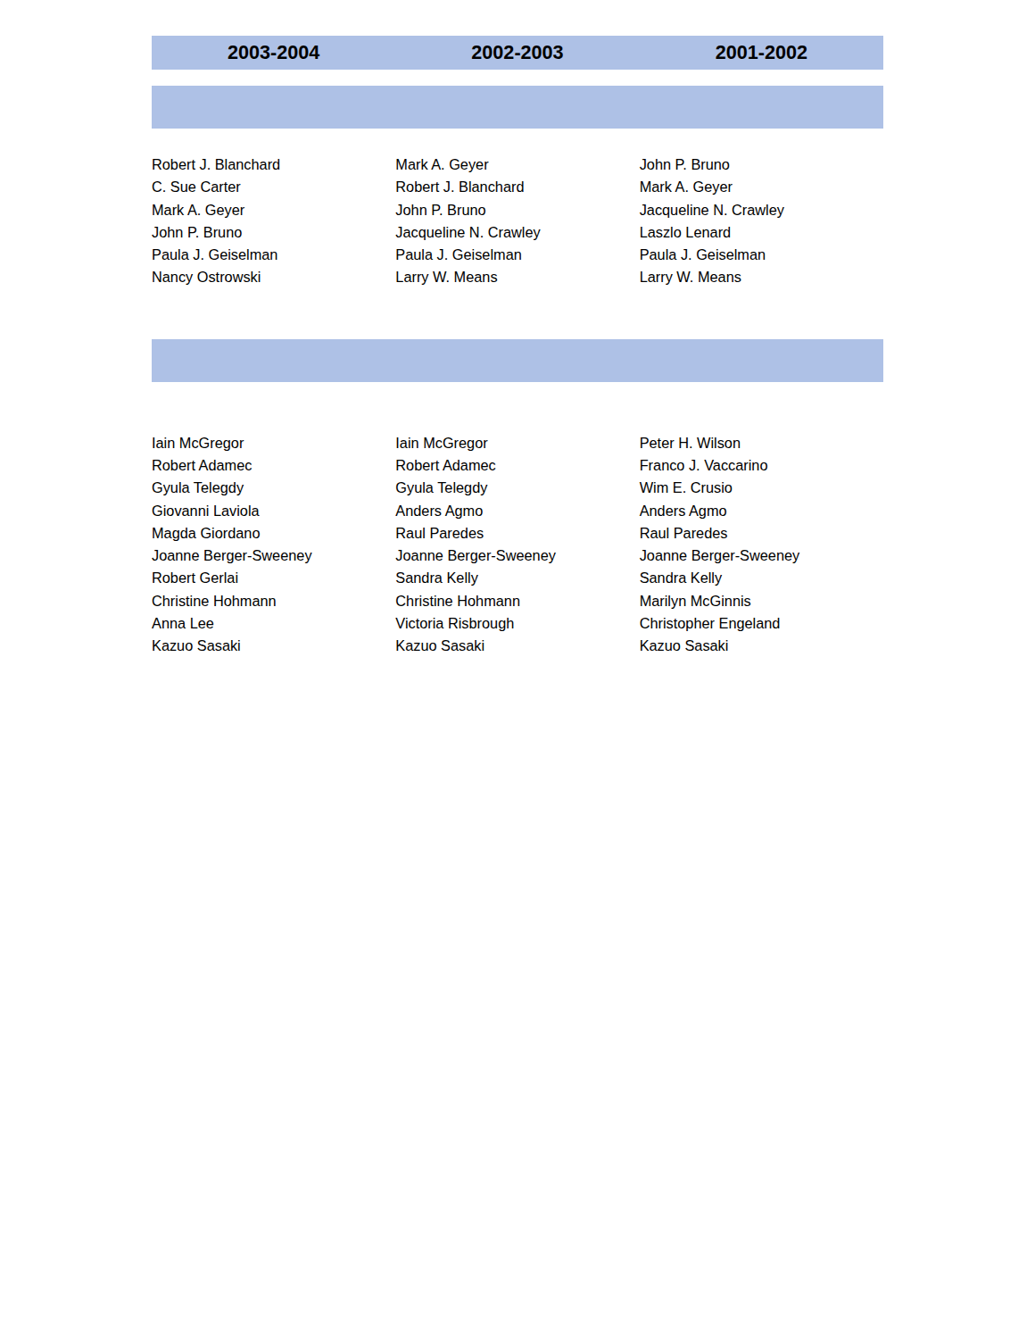| 2003-2004 | 2002-2003 | 2001-2002 |
| --- | --- | --- |
| Robert J. Blanchard C. Sue Carter Mark A. Geyer John P. Bruno Paula J. Geiselman Nancy Ostrowski | Mark A. Geyer Robert J. Blanchard John P. Bruno Jacqueline N. Crawley Paula J. Geiselman Larry W. Means | John P. Bruno Mark A. Geyer Jacqueline N. Crawley Laszlo Lenard Paula J. Geiselman Larry W. Means |
| Iain McGregor Robert Adamec Gyula Telegdy Giovanni Laviola Magda Giordano Joanne Berger-Sweeney Robert Gerlai Christine Hohmann Anna Lee Kazuo Sasaki | Iain McGregor Robert Adamec Gyula Telegdy Anders Agmo Raul Paredes Joanne Berger-Sweeney Sandra Kelly Christine Hohmann Victoria Risbrough Kazuo Sasaki | Peter H. Wilson Franco J. Vaccarino Wim E. Crusio Anders Agmo Raul Paredes Joanne Berger-Sweeney Sandra Kelly Marilyn McGinnis Christopher Engeland Kazuo Sasaki |